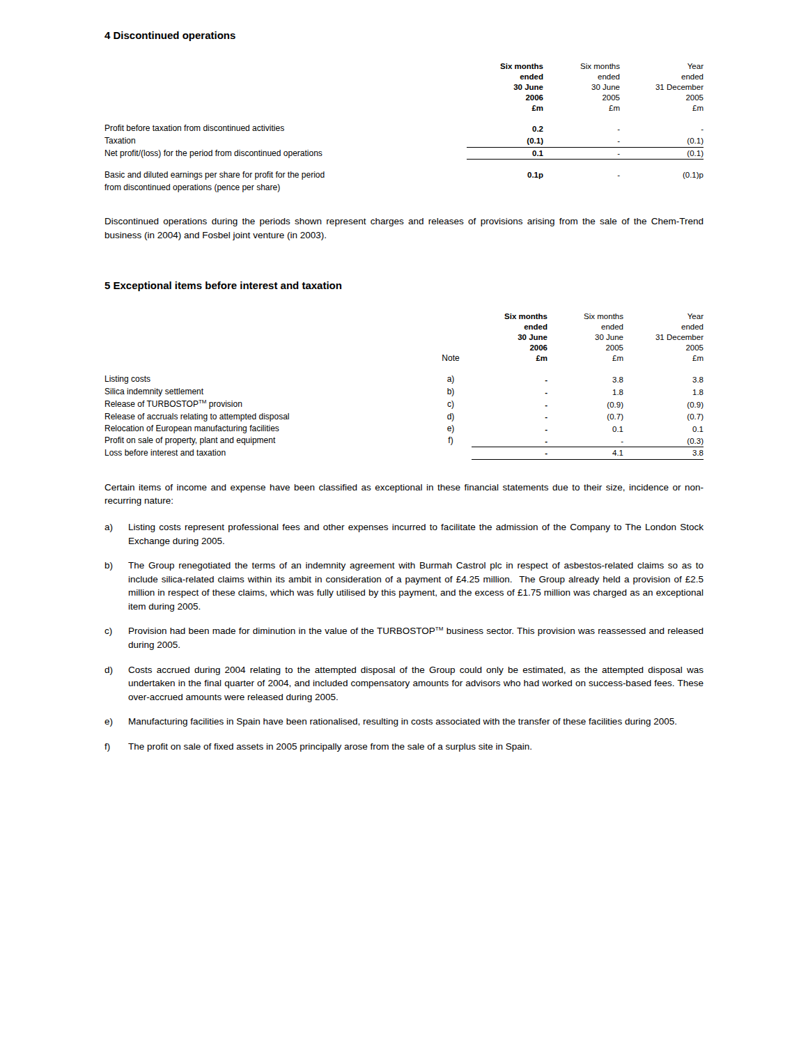4 Discontinued operations
| | Six months | Six months | Year |
| | ended | ended | ended |
| | 30 June | 30 June | 31 December |
| | 2006 | 2005 | 2005 |
| | £m | £m | £m |
| Profit before taxation from discontinued activities | 0.2 | - | - |
| Taxation | (0.1) | - | (0.1) |
| Net profit/(loss) for the period from discontinued operations | 0.1 | - | (0.1) |
| Basic and diluted earnings per share for profit for the period from discontinued operations (pence per share) | 0.1p | - | (0.1)p |
Discontinued operations during the periods shown represent charges and releases of provisions arising from the sale of the Chem-Trend business (in 2004) and Fosbel joint venture (in 2003).
5 Exceptional items before interest and taxation
| | | Six months | Six months | Year |
| | | ended | ended | ended |
| | | 30 June | 30 June | 31 December |
| | | 2006 | 2005 | 2005 |
| | Note | £m | £m | £m |
| Listing costs | a) | - | 3.8 | 3.8 |
| Silica indemnity settlement | b) | - | 1.8 | 1.8 |
| Release of TURBOSTOP TM provision | c) | - | (0.9) | (0.9) |
| Release of accruals relating to attempted disposal | d) | - | (0.7) | (0.7) |
| Relocation of European manufacturing facilities | e) | - | 0.1 | 0.1 |
| Profit on sale of property, plant and equipment | f) | - | - | (0.3) |
| Loss before interest and taxation | | - | 4.1 | 3.8 |
Certain items of income and expense have been classified as exceptional in these financial statements due to their size, incidence or non-recurring nature:
a) Listing costs represent professional fees and other expenses incurred to facilitate the admission of the Company to The London Stock Exchange during 2005.
b) The Group renegotiated the terms of an indemnity agreement with Burmah Castrol plc in respect of asbestos-related claims so as to include silica-related claims within its ambit in consideration of a payment of £4.25 million. The Group already held a provision of £2.5 million in respect of these claims, which was fully utilised by this payment, and the excess of £1.75 million was charged as an exceptional item during 2005.
c) Provision had been made for diminution in the value of the TURBOSTOPTM business sector. This provision was reassessed and released during 2005.
d) Costs accrued during 2004 relating to the attempted disposal of the Group could only be estimated, as the attempted disposal was undertaken in the final quarter of 2004, and included compensatory amounts for advisors who had worked on success-based fees. These over-accrued amounts were released during 2005.
e) Manufacturing facilities in Spain have been rationalised, resulting in costs associated with the transfer of these facilities during 2005.
f) The profit on sale of fixed assets in 2005 principally arose from the sale of a surplus site in Spain.